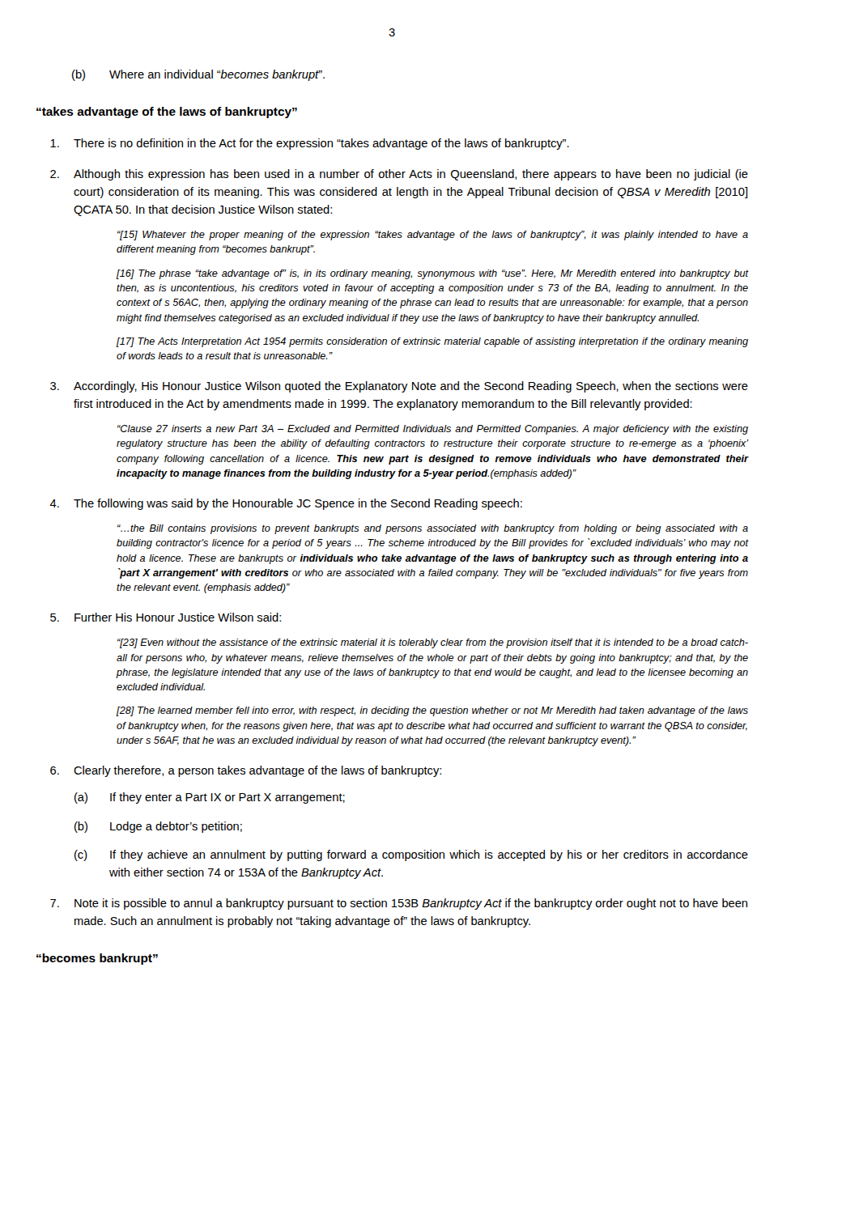3
(b) Where an individual “becomes bankrupt”.
“takes advantage of the laws of bankruptcy”
There is no definition in the Act for the expression “takes advantage of the laws of bankruptcy”.
Although this expression has been used in a number of other Acts in Queensland, there appears to have been no judicial (ie court) consideration of its meaning. This was considered at length in the Appeal Tribunal decision of QBSA v Meredith [2010] QCATA 50. In that decision Justice Wilson stated:
“[15] Whatever the proper meaning of the expression “takes advantage of the laws of bankruptcy”, it was plainly intended to have a different meaning from “becomes bankrupt”.
[16] The phrase “take advantage of” is, in its ordinary meaning, synonymous with “use”. Here, Mr Meredith entered into bankruptcy but then, as is uncontentious, his creditors voted in favour of accepting a composition under s 73 of the BA, leading to annulment. In the context of s 56AC, then, applying the ordinary meaning of the phrase can lead to results that are unreasonable: for example, that a person might find themselves categorised as an excluded individual if they use the laws of bankruptcy to have their bankruptcy annulled.
[17] The Acts Interpretation Act 1954 permits consideration of extrinsic material capable of assisting interpretation if the ordinary meaning of words leads to a result that is unreasonable.”
Accordingly, His Honour Justice Wilson quoted the Explanatory Note and the Second Reading Speech, when the sections were first introduced in the Act by amendments made in 1999. The explanatory memorandum to the Bill relevantly provided:
“Clause 27 inserts a new Part 3A – Excluded and Permitted Individuals and Permitted Companies. A major deficiency with the existing regulatory structure has been the ability of defaulting contractors to restructure their corporate structure to re-emerge as a ‘phoenix’ company following cancellation of a licence. This new part is designed to remove individuals who have demonstrated their incapacity to manage finances from the building industry for a 5-year period.(emphasis added)”
The following was said by the Honourable JC Spence in the Second Reading speech:
“…the Bill contains provisions to prevent bankrupts and persons associated with bankruptcy from holding or being associated with a building contractor's licence for a period of 5 years ... The scheme introduced by the Bill provides for `excluded individuals’ who may not hold a licence. These are bankrupts or individuals who take advantage of the laws of bankruptcy such as through entering into a `part X arrangement' with creditors or who are associated with a failed company. They will be "excluded individuals" for five years from the relevant event. (emphasis added)”
Further His Honour Justice Wilson said:
“[23] Even without the assistance of the extrinsic material it is tolerably clear from the provision itself that it is intended to be a broad catch-all for persons who, by whatever means, relieve themselves of the whole or part of their debts by going into bankruptcy; and that, by the phrase, the legislature intended that any use of the laws of bankruptcy to that end would be caught, and lead to the licensee becoming an excluded individual.
[28] The learned member fell into error, with respect, in deciding the question whether or not Mr Meredith had taken advantage of the laws of bankruptcy when, for the reasons given here, that was apt to describe what had occurred and sufficient to warrant the QBSA to consider, under s 56AF, that he was an excluded individual by reason of what had occurred (the relevant bankruptcy event).”
Clearly therefore, a person takes advantage of the laws of bankruptcy:
If they enter a Part IX or Part X arrangement;
Lodge a debtor’s petition;
If they achieve an annulment by putting forward a composition which is accepted by his or her creditors in accordance with either section 74 or 153A of the Bankruptcy Act.
Note it is possible to annul a bankruptcy pursuant to section 153B Bankruptcy Act if the bankruptcy order ought not to have been made. Such an annulment is probably not “taking advantage of” the laws of bankruptcy.
“becomes bankrupt”